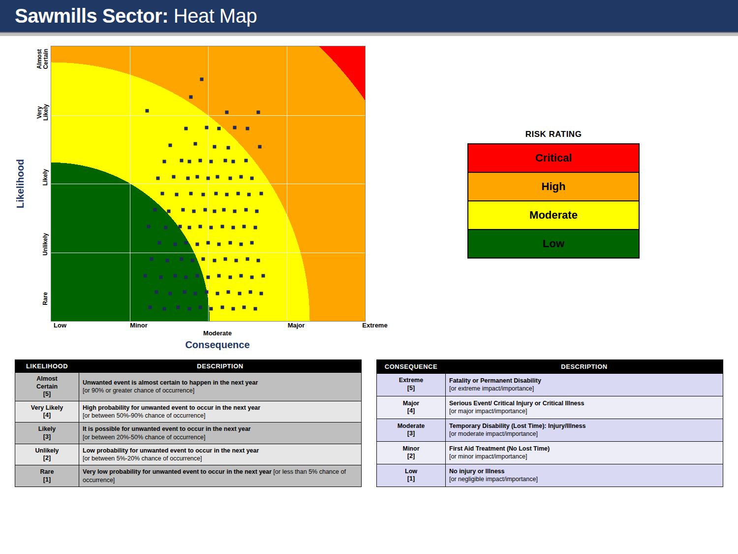Sawmills Sector: Heat Map
Likelihood
Almost
Certain
Very
Likely
Likely
Unlikely
Rare
Low Minor Moderate Major Extreme
Consequence
RISK RATING
| Critical |
| High |
| Moderate |
| Low |
| LIKELIHOOD | DESCRIPTION |
| --- | --- |
| Almost Certain [5] | Unwanted event is almost certain to happen in the next year [or 90% or greater chance of occurrence] |
| Very Likely [4] | High probability for unwanted event to occur in the next year [or between 50%-90% chance of occurrence] |
| Likely [3] | It is possible for unwanted event to occur in the next year [or between 20%-50% chance of occurrence] |
| Unlikely [2] | Low probability for unwanted event to occur in the next year [or between 5%-20% chance of occurrence] |
| Rare [1] | Very low probability for unwanted event to occur in the next year [or less than 5% chance of occurrence] |
| CONSEQUENCE | DESCRIPTION |
| --- | --- |
| Extreme [5] | Fatality or Permanent Disability [or extreme impact/importance] |
| Major [4] | Serious Event/ Critical Injury or Critical Illness [or major impact/importance] |
| Moderate [3] | Temporary Disability (Lost Time): Injury/Illness [or moderate impact/importance] |
| Minor [2] | First Aid Treatment (No Lost Time) [or minor impact/importance] |
| Low [1] | No injury or Illness [or negligible impact/importance] |